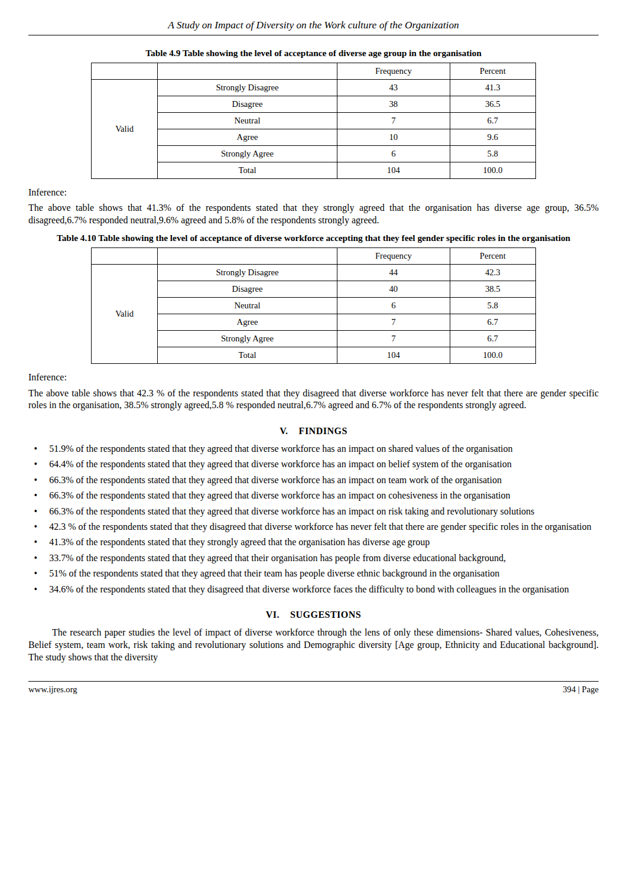A Study on Impact of Diversity on the Work culture of the Organization
Table 4.9 Table showing the level of acceptance of diverse age group in the organisation
| | | Frequency | Percent |
| Valid | Strongly Disagree | 43 | 41.3 |
| Disagree | 38 | 36.5 |
| Neutral | 7 | 6.7 |
| Agree | 10 | 9.6 |
| Strongly Agree | 6 | 5.8 |
| Total | 104 | 100.0 |
Inference:
The above table shows that 41.3% of the respondents stated that they strongly agreed that the organisation has diverse age group, 36.5% disagreed,6.7% responded neutral,9.6% agreed and 5.8% of the respondents strongly agreed.
Table 4.10 Table showing the level of acceptance of diverse workforce accepting that they feel gender specific roles in the organisation
| | | Frequency | Percent |
| Valid | Strongly Disagree | 44 | 42.3 |
| Disagree | 40 | 38.5 |
| Neutral | 6 | 5.8 |
| Agree | 7 | 6.7 |
| Strongly Agree | 7 | 6.7 |
| Total | 104 | 100.0 |
Inference:
The above table shows that 42.3 % of the respondents stated that they disagreed that diverse workforce has never felt that there are gender specific roles in the organisation, 38.5% strongly agreed,5.8 % responded neutral,6.7% agreed and 6.7% of the respondents strongly agreed.
V. FINDINGS
51.9% of the respondents stated that they agreed that diverse workforce has an impact on shared values of the organisation
64.4% of the respondents stated that they agreed that diverse workforce has an impact on belief system of the organisation
66.3% of the respondents stated that they agreed that diverse workforce has an impact on team work of the organisation
66.3% of the respondents stated that they agreed that diverse workforce has an impact on cohesiveness in the organisation
66.3% of the respondents stated that they agreed that diverse workforce has an impact on risk taking and revolutionary solutions
42.3 % of the respondents stated that they disagreed that diverse workforce has never felt that there are gender specific roles in the organisation
41.3% of the respondents stated that they strongly agreed that the organisation has diverse age group
33.7% of the respondents stated that they agreed that their organisation has people from diverse educational background,
51% of the respondents stated that they agreed that their team has people diverse ethnic background in the organisation
34.6% of the respondents stated that they disagreed that diverse workforce faces the difficulty to bond with colleagues in the organisation
VI. SUGGESTIONS
The research paper studies the level of impact of diverse workforce through the lens of only these dimensions- Shared values, Cohesiveness, Belief system, team work, risk taking and revolutionary solutions and Demographic diversity [Age group, Ethnicity and Educational background]. The study shows that the diversity
www.ijres.org 394 | Page